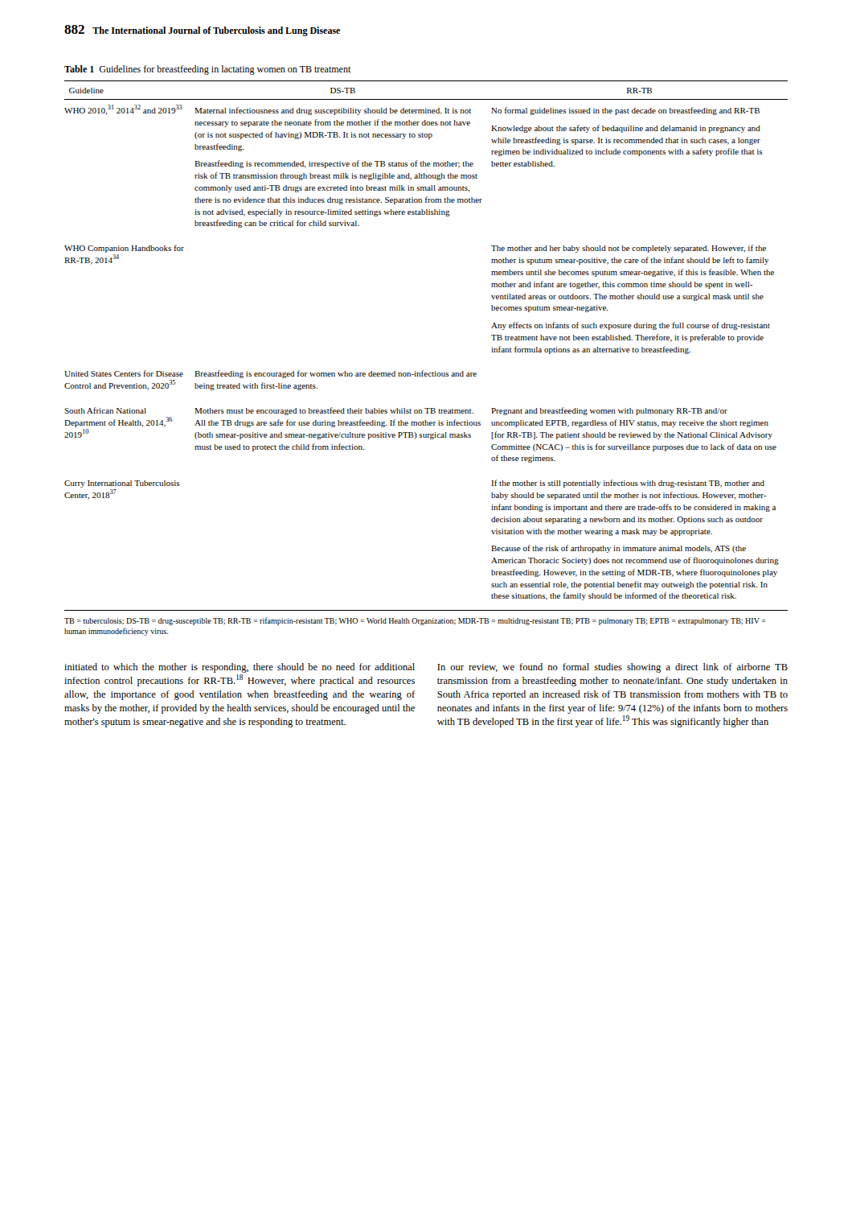882 The International Journal of Tuberculosis and Lung Disease
Table 1 Guidelines for breastfeeding in lactating women on TB treatment
| Guideline | DS-TB | RR-TB |
| --- | --- | --- |
| WHO 2010, 31 2014 32 and 2019 33 | Maternal infectiousness and drug susceptibility should be determined. It is not necessary to separate the neonate from the mother if the mother does not have (or is not suspected of having) MDR-TB. It is not necessary to stop breastfeeding. Breastfeeding is recommended, irrespective of the TB status of the mother; the risk of TB transmission through breast milk is negligible and, although the most commonly used anti-TB drugs are excreted into breast milk in small amounts, there is no evidence that this induces drug resistance. Separation from the mother is not advised, especially in resource-limited settings where establishing breastfeeding can be critical for child survival. | No formal guidelines issued in the past decade on breastfeeding and RR-TB Knowledge about the safety of bedaquiline and delamanid in pregnancy and while breastfeeding is sparse. It is recommended that in such cases, a longer regimen be individualized to include components with a safety profile that is better established. |
| WHO Companion Handbooks for RR-TB, 2014 34 | | The mother and her baby should not be completely separated. However, if the mother is sputum smear-positive, the care of the infant should be left to family members until she becomes sputum smear-negative, if this is feasible. When the mother and infant are together, this common time should be spent in well-ventilated areas or outdoors. The mother should use a surgical mask until she becomes sputum smear-negative. Any effects on infants of such exposure during the full course of drug-resistant TB treatment have not been established. Therefore, it is preferable to provide infant formula options as an alternative to breastfeeding. |
| United States Centers for Disease Control and Prevention, 2020 35 | Breastfeeding is encouraged for women who are deemed non-infectious and are being treated with first-line agents. | |
| South African National Department of Health, 2014, 36 2019 10 | Mothers must be encouraged to breastfeed their babies whilst on TB treatment. All the TB drugs are safe for use during breastfeeding. If the mother is infectious (both smear-positive and smear-negative/culture positive PTB) surgical masks must be used to protect the child from infection. | Pregnant and breastfeeding women with pulmonary RR-TB and/or uncomplicated EPTB, regardless of HIV status, may receive the short regimen [for RR-TB]. The patient should be reviewed by the National Clinical Advisory Committee (NCAC) – this is for surveillance purposes due to lack of data on use of these regimens. |
| Curry International Tuberculosis Center, 2018 37 | | If the mother is still potentially infectious with drug-resistant TB, mother and baby should be separated until the mother is not infectious. However, mother-infant bonding is important and there are trade-offs to be considered in making a decision about separating a newborn and its mother. Options such as outdoor visitation with the mother wearing a mask may be appropriate. Because of the risk of arthropathy in immature animal models, ATS (the American Thoracic Society) does not recommend use of fluoroquinolones during breastfeeding. However, in the setting of MDR-TB, where fluoroquinolones play such an essential role, the potential benefit may outweigh the potential risk. In these situations, the family should be informed of the theoretical risk. |
TB = tuberculosis; DS-TB = drug-susceptible TB; RR-TB = rifampicin-resistant TB; WHO = World Health Organization; MDR-TB = multidrug-resistant TB; PTB = pulmonary TB; EPTB = extrapulmonary TB; HIV = human immunodeficiency virus.
initiated to which the mother is responding, there should be no need for additional infection control precautions for RR-TB.18 However, where practical and resources allow, the importance of good ventilation when breastfeeding and the wearing of masks by the mother, if provided by the health services, should be encouraged until the mother's sputum is smear-negative and she is responding to treatment.
In our review, we found no formal studies showing a direct link of airborne TB transmission from a breastfeeding mother to neonate/infant. One study undertaken in South Africa reported an increased risk of TB transmission from mothers with TB to neonates and infants in the first year of life: 9/74 (12%) of the infants born to mothers with TB developed TB in the first year of life.19 This was significantly higher than